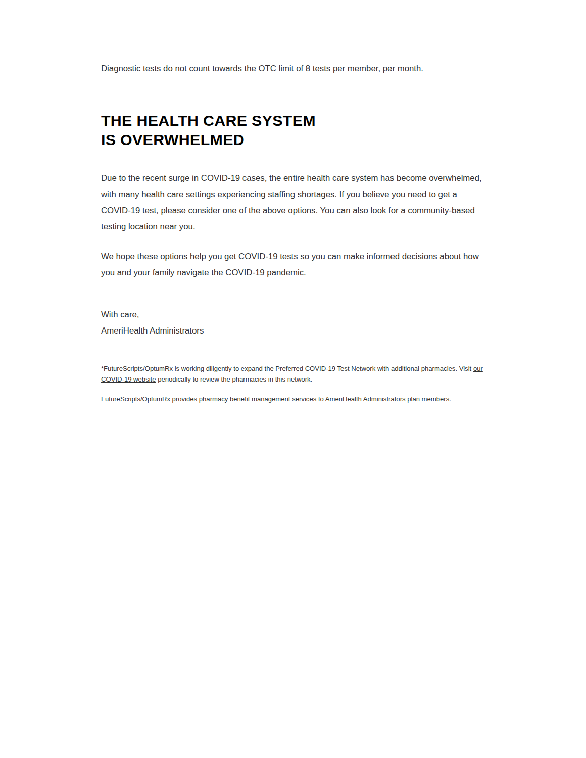Diagnostic tests do not count towards the OTC limit of 8 tests per member, per month.
THE HEALTH CARE SYSTEM
IS OVERWHELMED
Due to the recent surge in COVID-19 cases, the entire health care system has become overwhelmed, with many health care settings experiencing staffing shortages. If you believe you need to get a COVID-19 test, please consider one of the above options. You can also look for a community-based testing location near you.
We hope these options help you get COVID-19 tests so you can make informed decisions about how you and your family navigate the COVID-19 pandemic.
With care,
AmeriHealth Administrators
*FutureScripts/OptumRx is working diligently to expand the Preferred COVID-19 Test Network with additional pharmacies. Visit our COVID-19 website periodically to review the pharmacies in this network.
FutureScripts/OptumRx provides pharmacy benefit management services to AmeriHealth Administrators plan members.